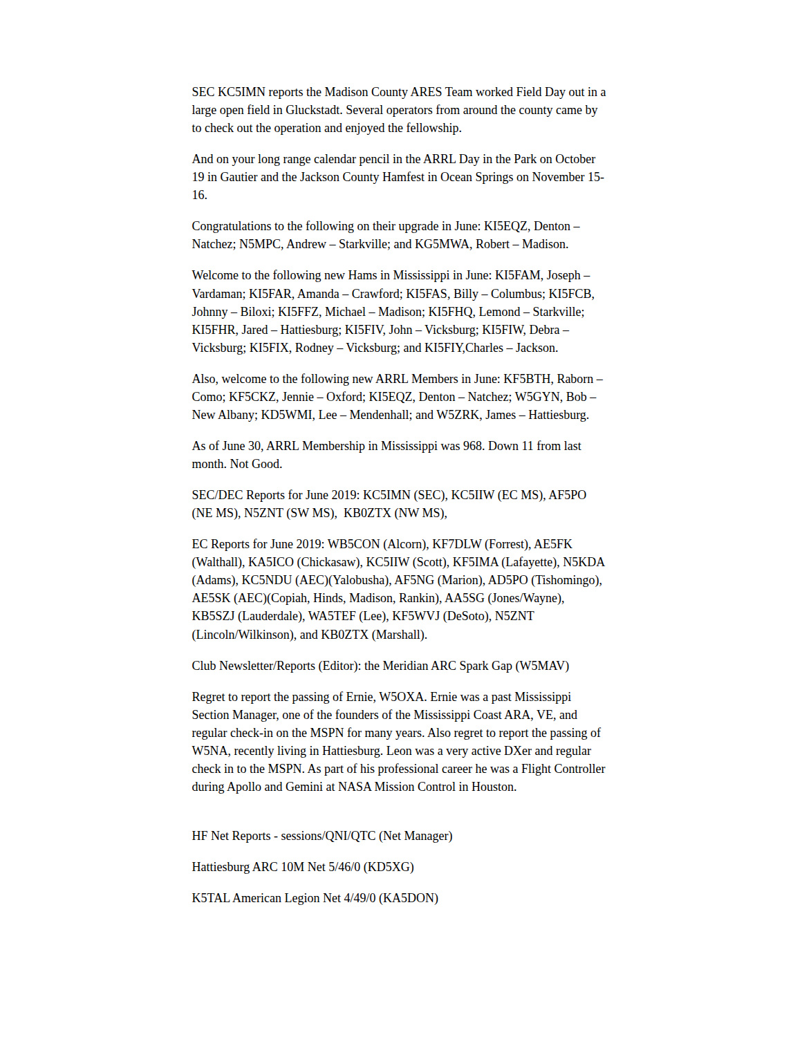SEC KC5IMN reports the Madison County ARES Team worked Field Day out in a large open field in Gluckstadt. Several operators from around the county came by to check out the operation and enjoyed the fellowship.
And on your long range calendar pencil in the ARRL Day in the Park on October 19 in Gautier and the Jackson County Hamfest in Ocean Springs on November 15-16.
Congratulations to the following on their upgrade in June: KI5EQZ, Denton – Natchez; N5MPC, Andrew – Starkville; and KG5MWA, Robert – Madison.
Welcome to the following new Hams in Mississippi in June: KI5FAM, Joseph – Vardaman; KI5FAR, Amanda – Crawford; KI5FAS, Billy – Columbus; KI5FCB, Johnny – Biloxi; KI5FFZ, Michael – Madison; KI5FHQ, Lemond – Starkville; KI5FHR, Jared – Hattiesburg; KI5FIV, John – Vicksburg; KI5FIW, Debra – Vicksburg; KI5FIX, Rodney – Vicksburg; and KI5FIY,Charles – Jackson.
Also, welcome to the following new ARRL Members in June: KF5BTH, Raborn – Como; KF5CKZ, Jennie – Oxford; KI5EQZ, Denton – Natchez; W5GYN, Bob – New Albany; KD5WMI, Lee – Mendenhall; and W5ZRK, James – Hattiesburg.
As of June 30, ARRL Membership in Mississippi was 968. Down 11 from last month. Not Good.
SEC/DEC Reports for June 2019: KC5IMN (SEC), KC5IIW (EC MS), AF5PO (NE MS), N5ZNT (SW MS), KB0ZTX (NW MS),
EC Reports for June 2019: WB5CON (Alcorn), KF7DLW (Forrest), AE5FK (Walthall), KA5ICO (Chickasaw), KC5IIW (Scott), KF5IMA (Lafayette), N5KDA (Adams), KC5NDU (AEC)(Yalobusha), AF5NG (Marion), AD5PO (Tishomingo), AE5SK (AEC)(Copiah, Hinds, Madison, Rankin), AA5SG (Jones/Wayne), KB5SZJ (Lauderdale), WA5TEF (Lee), KF5WVJ (DeSoto), N5ZNT (Lincoln/Wilkinson), and KB0ZTX (Marshall).
Club Newsletter/Reports (Editor): the Meridian ARC Spark Gap (W5MAV)
Regret to report the passing of Ernie, W5OXA. Ernie was a past Mississippi Section Manager, one of the founders of the Mississippi Coast ARA, VE, and regular check-in on the MSPN for many years. Also regret to report the passing of W5NA, recently living in Hattiesburg. Leon was a very active DXer and regular check in to the MSPN. As part of his professional career he was a Flight Controller during Apollo and Gemini at NASA Mission Control in Houston.
HF Net Reports - sessions/QNI/QTC (Net Manager)
Hattiesburg ARC 10M Net 5/46/0 (KD5XG)
K5TAL American Legion Net 4/49/0 (KA5DON)